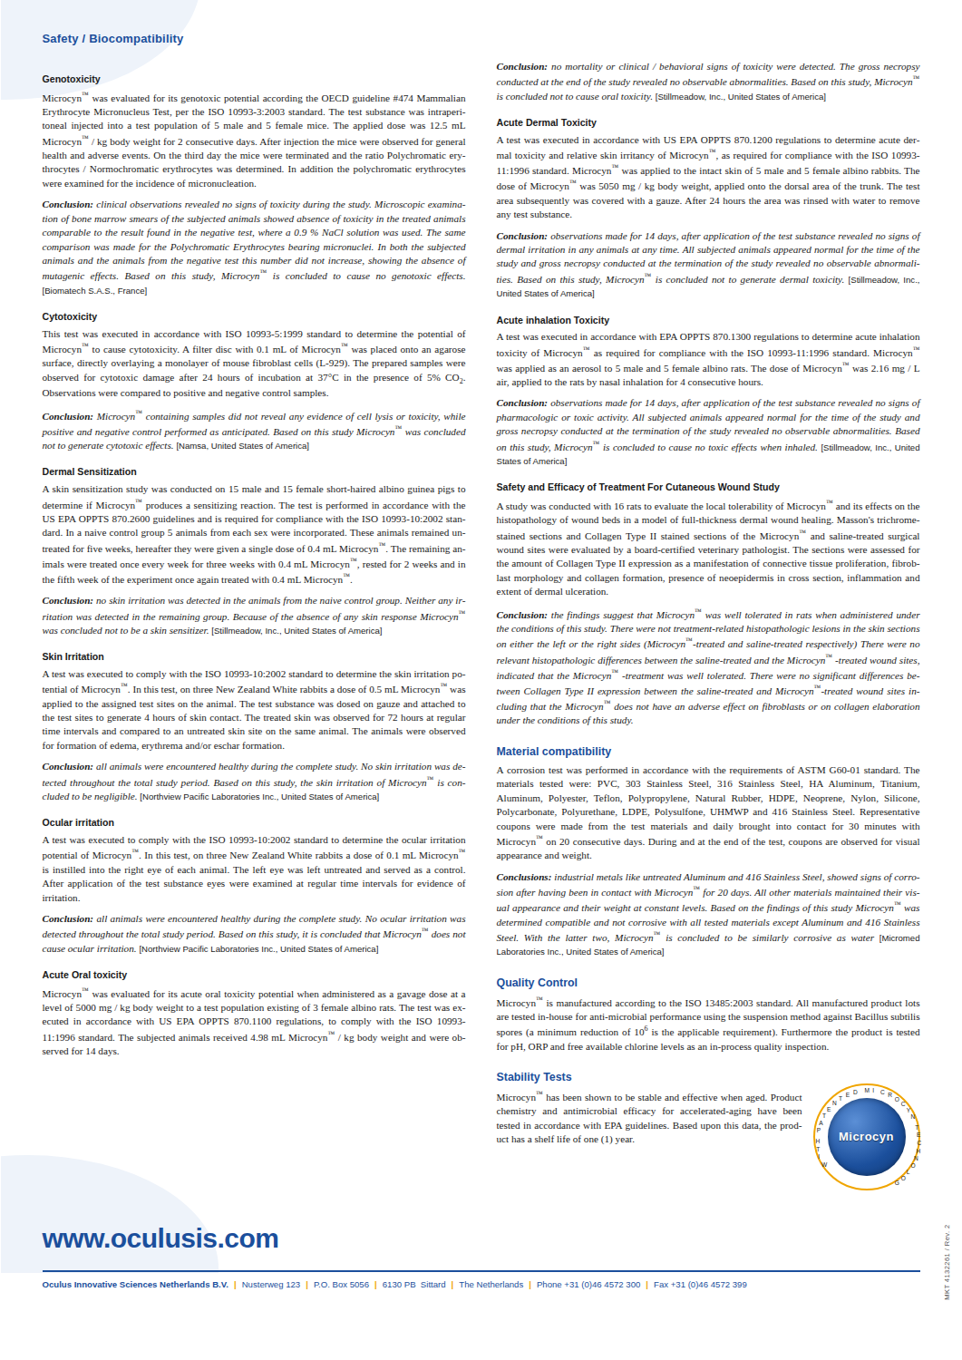Safety / Biocompatibility
Genotoxicity
Microcyn™ was evaluated for its genotoxic potential according the OECD guideline #474 Mammalian Erythrocyte Micronucleus Test, per the ISO 10993-3:2003 standard. The test substance was intraperitoneal injected into a test population of 5 male and 5 female mice. The applied dose was 12.5 mL Microcyn™ / kg body weight for 2 consecutive days. After injection the mice were observed for general health and adverse events. On the third day the mice were terminated and the ratio Polychromatic erythrocytes / Normochromatic erythrocytes was determined. In addition the polychromatic erythrocytes were examined for the incidence of micronucleation.
Conclusion: clinical observations revealed no signs of toxicity during the study. Microscopic examination of bone marrow smears of the subjected animals showed absence of toxicity in the treated animals comparable to the result found in the negative test, where a 0.9 % NaCl solution was used. The same comparison was made for the Polychromatic Erythrocytes bearing micronuclei. In both the subjected animals and the animals from the negative test this number did not increase, showing the absence of mutagenic effects. Based on this study, Microcyn™ is concluded to cause no genotoxic effects. [Biomatech S.A.S., France]
Cytotoxicity
This test was executed in accordance with ISO 10993-5:1999 standard to determine the potential of Microcyn™ to cause cytotoxicity. A filter disc with 0.1 mL of Microcyn™ was placed onto an agarose surface, directly overlaying a monolayer of mouse fibroblast cells (L-929). The prepared samples were observed for cytotoxic damage after 24 hours of incubation at 37°C in the presence of 5% CO2. Observations were compared to positive and negative control samples.
Conclusion: Microcyn™ containing samples did not reveal any evidence of cell lysis or toxicity, while positive and negative control performed as anticipated. Based on this study Microcyn™ was concluded not to generate cytotoxic effects. [Namsa, United States of America]
Dermal Sensitization
A skin sensitization study was conducted on 15 male and 15 female short-haired albino guinea pigs to determine if Microcyn™ produces a sensitizing reaction. The test is performed in accordance with the US EPA OPPTS 870.2600 guidelines and is required for compliance with the ISO 10993-10:2002 standard. In a naive control group 5 animals from each sex were incorporated. These animals remained untreated for five weeks, hereafter they were given a single dose of 0.4 mL Microcyn™. The remaining animals were treated once every week for three weeks with 0.4 mL Microcyn™, rested for 2 weeks and in the fifth week of the experiment once again treated with 0.4 mL Microcyn™.
Conclusion: no skin irritation was detected in the animals from the naive control group. Neither any irritation was detected in the remaining group. Because of the absence of any skin response Microcyn™ was concluded not to be a skin sensitizer. [Stillmeadow, Inc., United States of America]
Skin Irritation
A test was executed to comply with the ISO 10993-10:2002 standard to determine the skin irritation potential of Microcyn™. In this test, on three New Zealand White rabbits a dose of 0.5 mL Microcyn™ was applied to the assigned test sites on the animal. The test substance was dosed on gauze and attached to the test sites to generate 4 hours of skin contact. The treated skin was observed for 72 hours at regular time intervals and compared to an untreated skin site on the same animal. The animals were observed for formation of edema, erythrema and/or eschar formation.
Conclusion: all animals were encountered healthy during the complete study. No skin irritation was detected throughout the total study period. Based on this study, the skin irritation of Microcyn™ is concluded to be negligible. [Northview Pacific Laboratories Inc., United States of America]
Ocular irritation
A test was executed to comply with the ISO 10993-10:2002 standard to determine the ocular irritation potential of Microcyn™. In this test, on three New Zealand White rabbits a dose of 0.1 mL Microcyn™ is instilled into the right eye of each animal. The left eye was left untreated and served as a control. After application of the test substance eyes were examined at regular time intervals for evidence of irritation.
Conclusion: all animals were encountered healthy during the complete study. No ocular irritation was detected throughout the total study period. Based on this study, it is concluded that Microcyn™ does not cause ocular irritation. [Northview Pacific Laboratories Inc., United States of America]
Acute Oral toxicity
Microcyn™ was evaluated for its acute oral toxicity potential when administered as a gavage dose at a level of 5000 mg / kg body weight to a test population existing of 3 female albino rats. The test was executed in accordance with US EPA OPPTS 870.1100 regulations, to comply with the ISO 10993-11:1996 standard. The subjected animals received 4.98 mL Microcyn™ / kg body weight and were observed for 14 days.
Conclusion: no mortality or clinical / behavioral signs of toxicity were detected. The gross necropsy conducted at the end of the study revealed no observable abnormalities. Based on this study, Microcyn™ is concluded not to cause oral toxicity. [Stillmeadow, Inc., United States of America]
Acute Dermal Toxicity
A test was executed in accordance with US EPA OPPTS 870.1200 regulations to determine acute dermal toxicity and relative skin irritancy of Microcyn™, as required for compliance with the ISO 10993-11:1996 standard. Microcyn™ was applied to the intact skin of 5 male and 5 female albino rabbits. The dose of Microcyn™ was 5050 mg / kg body weight, applied onto the dorsal area of the trunk. The test area subsequently was covered with a gauze. After 24 hours the area was rinsed with water to remove any test substance.
Conclusion: observations made for 14 days, after application of the test substance revealed no signs of dermal irritation in any animals at any time. All subjected animals appeared normal for the time of the study and gross necropsy conducted at the termination of the study revealed no observable abnormalities. Based on this study, Microcyn™ is concluded not to generate dermal toxicity. [Stillmeadow, Inc., United States of America]
Acute inhalation Toxicity
A test was executed in accordance with EPA OPPTS 870.1300 regulations to determine acute inhalation toxicity of Microcyn™ as required for compliance with the ISO 10993-11:1996 standard. Microcyn™ was applied as an aerosol to 5 male and 5 female albino rats. The dose of Microcyn™ was 2.16 mg / L air, applied to the rats by nasal inhalation for 4 consecutive hours.
Conclusion: observations made for 14 days, after application of the test substance revealed no signs of pharmacologic or toxic activity. All subjected animals appeared normal for the time of the study and gross necropsy conducted at the termination of the study revealed no observable abnormalities. Based on this study, Microcyn™ is concluded to cause no toxic effects when inhaled. [Stillmeadow, Inc., United States of America]
Safety and Efficacy of Treatment For Cutaneous Wound Study
A study was conducted with 16 rats to evaluate the local tolerability of Microcyn™ and its effects on the histopathology of wound beds in a model of full-thickness dermal wound healing. Masson's trichrome-stained sections and Collagen Type II stained sections of the Microcyn™ and saline-treated surgical wound sites were evaluated by a board-certified veterinary pathologist. The sections were assessed for the amount of Collagen Type II expression as a manifestation of connective tissue proliferation, fibroblast morphology and collagen formation, presence of neoepidermis in cross section, inflammation and extent of dermal ulceration.
Conclusion: the findings suggest that Microcyn™ was well tolerated in rats when administered under the conditions of this study. There were not treatment-related histopathologic lesions in the skin sections on either the left or the right sides (Microcyn™-treated and saline-treated respectively) There were no relevant histopathologic differences between the saline-treated and the Microcyn™ -treated wound sites, indicated that the Microcyn™ -treatment was well tolerated. There were no significant differences between Collagen Type II expression between the saline-treated and Microcyn™-treated wound sites including that the Microcyn™ does not have an adverse effect on fibroblasts or on collagen elaboration under the conditions of this study.
Material compatibility
A corrosion test was performed in accordance with the requirements of ASTM G60-01 standard. The materials tested were: PVC, 303 Stainless Steel, 316 Stainless Steel, HA Aluminum, Titanium, Aluminum, Polyester, Teflon, Polypropylene, Natural Rubber, HDPE, Neoprene, Nylon, Silicone, Polycarbonate, Polyurethane, LDPE, Polysulfone, UHMWP and 416 Stainless Steel. Representative coupons were made from the test materials and daily brought into contact for 30 minutes with Microcyn™ on 20 consecutive days. During and at the end of the test, coupons are observed for visual appearance and weight.
Conclusions: industrial metals like untreated Aluminum and 416 Stainless Steel, showed signs of corrosion after having been in contact with Microcyn™ for 20 days. All other materials maintained their visual appearance and their weight at constant levels. Based on the findings of this study Microcyn™ was determined compatible and not corrosive with all tested materials except Aluminum and 416 Stainless Steel. With the latter two, Microcyn™ is concluded to be similarly corrosive as water [Micromed Laboratories Inc., United States of America]
Quality Control
Microcyn™ is manufactured according to the ISO 13485:2003 standard. All manufactured product lots are tested in-house for anti-microbial performance using the suspension method against Bacillus subtilis spores (a minimum reduction of 106 is the applicable requirement). Furthermore the product is tested for pH, ORP and free available chlorine levels as an in-process quality inspection.
Stability Tests
Microcyn
W I T H P A T E N T E D M I C R O C Y N T E C H N O L O G
Microcyn™ has been shown to be stable and effective when aged. Product chemistry and antimicrobial efficacy for accelerated-aging have been tested in accordance with EPA guidelines. Based upon this data, the product has a shelf life of one (1) year.
MKT 4132261 / Rev. 2
www.oculusis.com
Oculus Innovative Sciences Netherlands B.V.|Nusterweg 123|P.O. Box 5056|6130 PB Sittard|The Netherlands|Phone +31 (0)46 4572 300|Fax +31 (0)46 4572 399